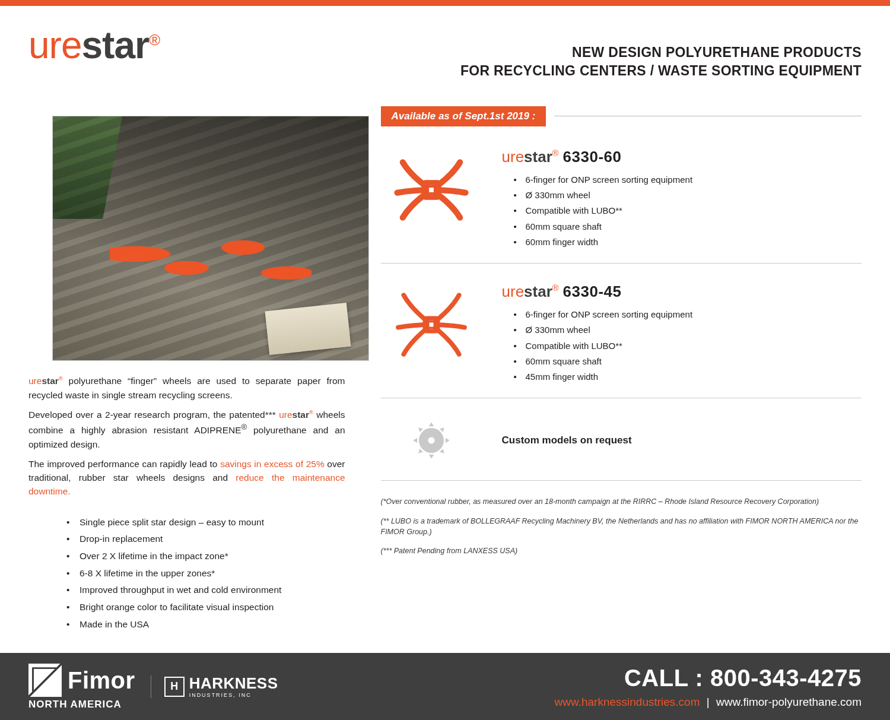ure star®
NEW DESIGN POLYURETHANE PRODUCTS
FOR RECYCLING CENTERS / WASTE SORTING EQUIPMENT
ure star® polyurethane “finger” wheels are used to separate paper from recycled waste in single stream recycling screens.
Developed over a 2-year research program, the patented*** ure star® wheels combine a highly abrasion resistant ADIPRENE® polyurethane and an optimized design.
The improved performance can rapidly lead to savings in excess of 25% over traditional, rubber star wheels designs and reduce the maintenance downtime.
Single piece split star design – easy to mount
Drop-in replacement
Over 2 X lifetime in the impact zone*
6-8 X lifetime in the upper zones*
Improved throughput in wet and cold environment
Bright orange color to facilitate visual inspection
Made in the USA
Available as of Sept.1st 2019 :
ure star® 6330-60
6-finger for ONP screen sorting equipment
Ø 330mm wheel
Compatible with LUBO**
60mm square shaft
60mm finger width
ure star® 6330-45
6-finger for ONP screen sorting equipment
Ø 330mm wheel
Compatible with LUBO**
60mm square shaft
45mm finger width
Custom models on request
(*Over conventional rubber, as measured over an 18-month campaign at the RIRRC – Rhode Island Resource Recovery Corporation)
(** LUBO is a trademark of BOLLEGRAAF Recycling Machinery BV, the Netherlands and has no affiliation with FIMOR NORTH AMERICA nor the FIMOR Group.)
(*** Patent Pending from LANXESS USA)
Fimor
NORTH AMERICA
H
HARKNESS
INDUSTRIES, INC
CALL : 800-343-4275
www.harknessindustries.com | www.fimor-polyurethane.com